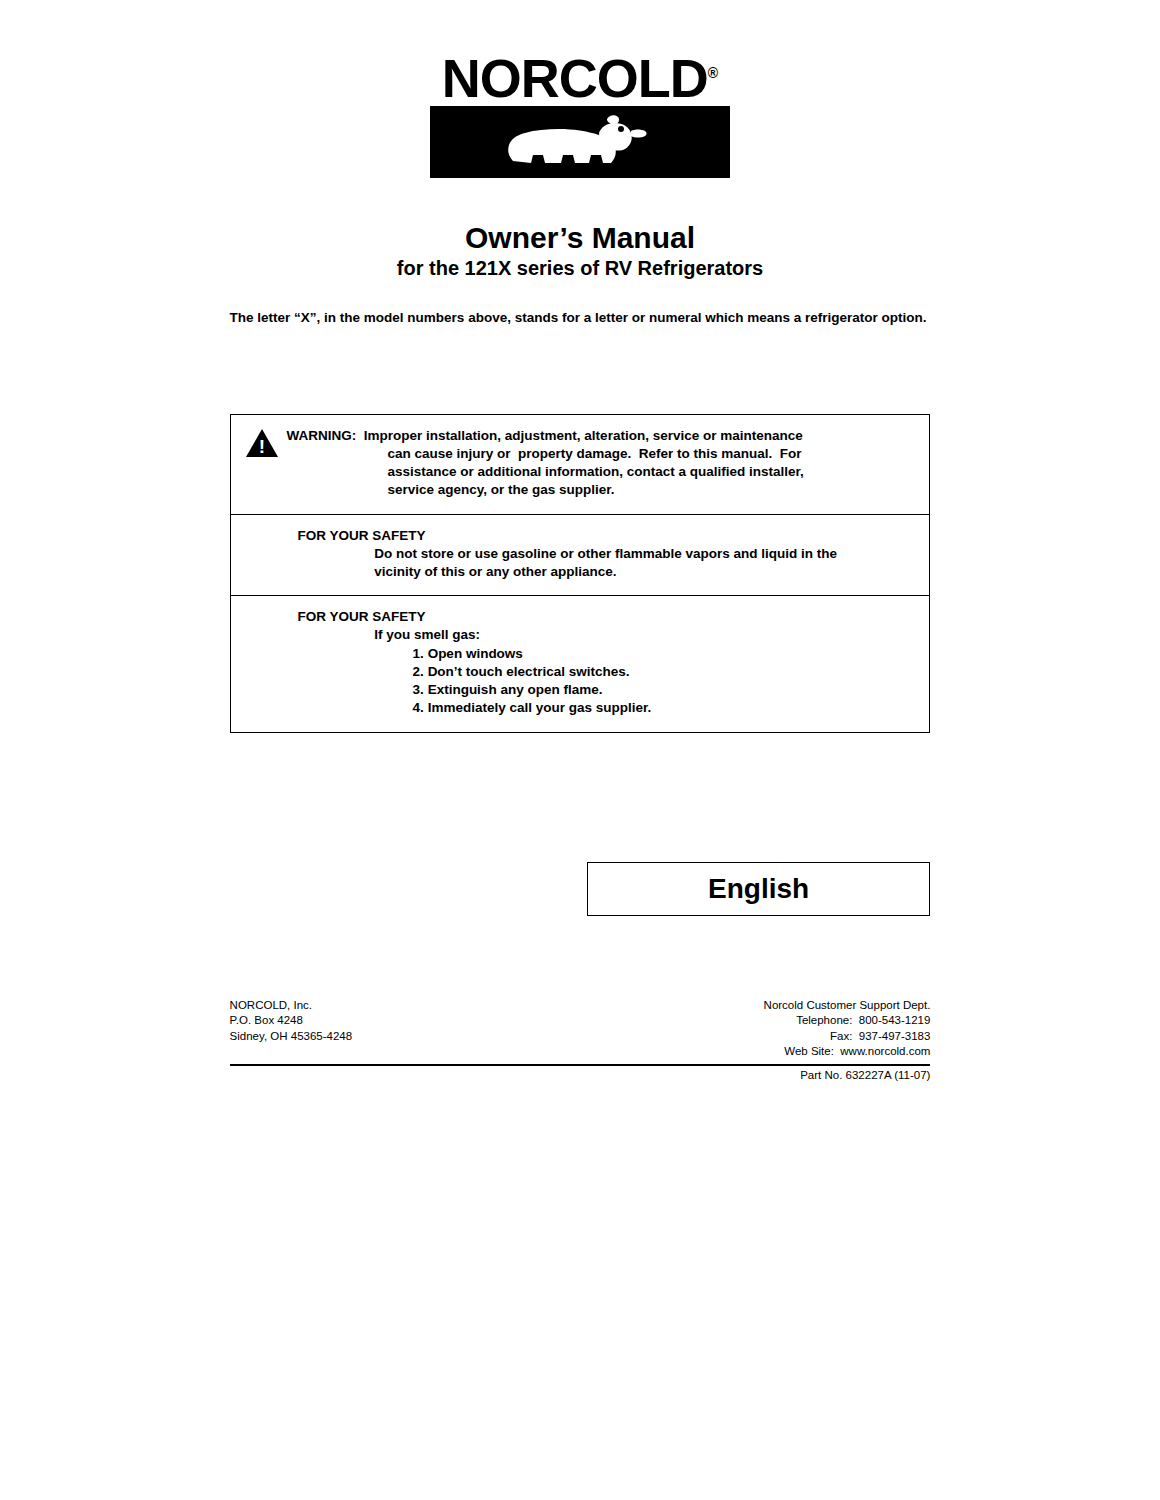NORCOLD®
Owner’s Manual
for the 121X series of RV Refrigerators
The letter “X”, in the model numbers above, stands for a letter or numeral which means a refrigerator option.
!
WARNING: Improper installation, adjustment, alteration, service or maintenance can cause injury or property damage. Refer to this manual. For assistance or additional information, contact a qualified installer, service agency, or the gas supplier.
FOR YOUR SAFETY
Do not store or use gasoline or other flammable vapors and liquid in the
vicinity of this or any other appliance.
FOR YOUR SAFETY
If you smell gas:
Open windows
Don’t touch electrical switches.
Extinguish any open flame.
Immediately call your gas supplier.
English
NORCOLD, Inc.
P.O. Box 4248
Sidney, OH 45365-4248
Norcold Customer Support Dept.
Telephone: 800-543-1219
Fax: 937-497-3183
Web Site: www.norcold.com
Part No. 632227A (11-07)